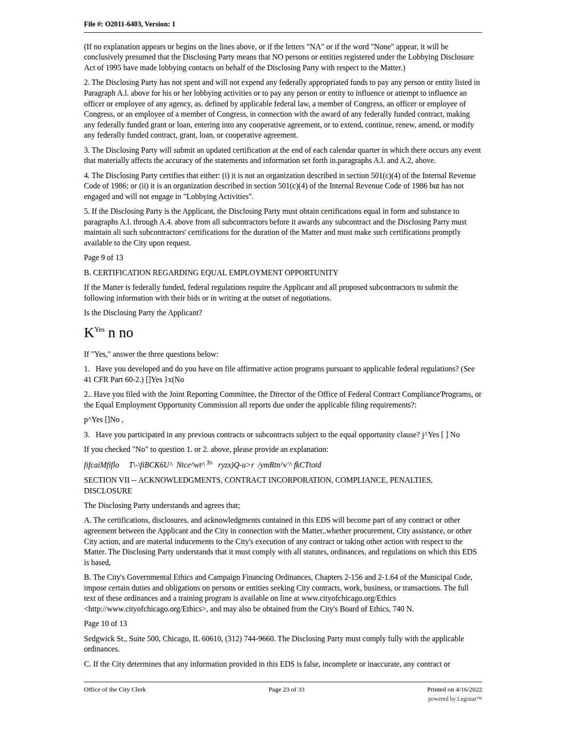File #: O2011-6403, Version: 1
(If no explanation appears or begins on the lines above, or if the letters "NA" or if the word "None" appear, it will be conclusively presumed that the Disclosing Party means that NO persons or entities registered under the Lobbying Disclosure Act of 1995 have made lobbying contacts on behalf of the Disclosing Party with respect to the Matter.)
2. The Disclosing Party has not spent and will not expend any federally appropriated funds to pay any person or entity listed in Paragraph A.l. above for his or her lobbying activities or to pay any person or entity to influence or attempt to influence an officer or employee of any agency, as. defined by applicable federal law, a member of Congress, an officer or employee of Congress, or an employee of a member of Congress, in connection with the award of any federally funded contract, making any federally funded grant or loan, entering into any cooperative agreement, or to extend, continue, renew, amend, or modify any federally funded contract, grant, loan, or cooperative agreement.
3. The Disclosing Party will submit an updated certification at the end of each calendar quarter in which there occurs any event that materially affects the accuracy of the statements and information set forth in.paragraphs A.l. and A.2, above.
4. The Disclosing Party certifies that either: (i) it is not an organization described in section 501(c)(4) of the Internal Revenue Code of 1986; or (ii) it is an organization described in section 501(c)(4) of the Internal Revenue Code of 1986 but has not engaged and will not engage in "Lobbying Activities".
5. If the Disclosing Party is the Applicant, the Disclosing Party must obtain certifications equal in form and substance to paragraphs A.l. through A.4. above from all subcontractors before it awards any subcontract and the Disclosing Party must maintain ali such subcontractors' certifications for the duration of the Matter and must make such certifications promptly available to the City upon request.
Page 9 of 13
B. CERTIFICATION REGARDING EQUAL EMPLOYMENT OPPORTUNITY
If the Matter is federally funded, federal regulations require the Applicant and all proposed subcontractors to submit the following information with their bids or in writing at the outset of negotiations.
Is the Disclosing Party the Applicant?
KYes n no
If "Yes," answer the three questions below:
1. Have you developed and do you have on file affirmative action programs pursuant to applicable federal regulations? (See 41 CFR Part 60-2.) []Yes }x(No
2.. Have you filed with the Joint Reporting Committee, the Director of the Office of Federal Contract Compliance'Programs, or the Equal Employment Opportunity Commission all reports due under the applicable filing requirements?:
p^Yes []No ,
3. Have you participated in any previous contracts or subcontracts subject to the equal opportunity clause? j^Yes [ ] No
If you checked "No" to question 1. or 2. above, please provide an explanation:
fifcaiMfiflo T\-\fiBCK6U^ Ntce^wt^ To ryzx)Q-u>r /ymRtn^v'^ fkCTtotd
SECTION VII -- ACKNOWLEDGMENTS, CONTRACT INCORPORATION, COMPLIANCE, PENALTIES, DISCLOSURE
The Disclosing Party understands and agrees that;
A. The certifications, disclosures, and acknowledgments contained in this EDS will become part of any contract or other agreement between the Applicant and the City in connection with the Matter,.whether procurement, City assistance, or other City action, and are material inducements to the City's execution of any contract or taking other action with respect to the Matter. The Disclosing Party understands that it must comply with all statutes, ordinances, and regulations on which this EDS is based,
B. The City's Governmental Ethics and Campaign Financing Ordinances, Chapters 2-156 and 2-1.64 of the Municipal Code, impose certain duties and obligations on persons or entities seeking City contracts, work, business, or transactions. The full text of these ordinances and a training program is available on line at www.cityofchicago.org/Ethics <http://www.cityofchicago.org/Ethics>, and may also be obtained from the City's Board of Ethics, 740 N.
Page 10 of 13
Sedgwick St., Suite 500, Chicago, IL 60610, (312) 744-9660. The Disclosing Party must comply fully with the applicable ordinances.
C. If the City determines that any information provided in this EDS is false, incomplete or inaccurate, any contract or
Office of the City Clerk
Page 23 of 33
Printed on 4/16/2022
powered by Legistar™